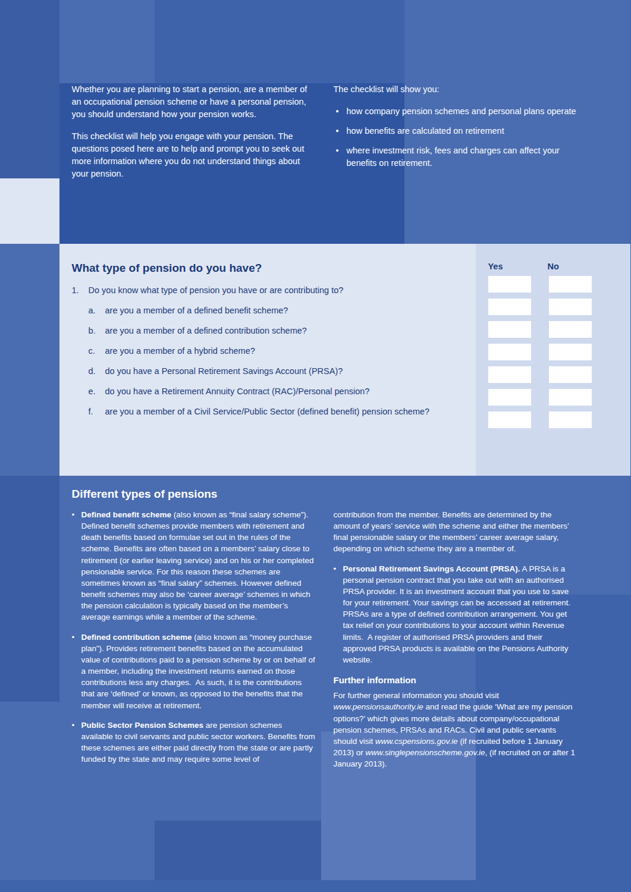Whether you are planning to start a pension, are a member of an occupational pension scheme or have a personal pension, you should understand how your pension works.
This checklist will help you engage with your pension. The questions posed here are to help and prompt you to seek out more information where you do not understand things about your pension.
The checklist will show you:
how company pension schemes and personal plans operate
how benefits are calculated on retirement
where investment risk, fees and charges can affect your benefits on retirement.
What type of pension do you have?
1. Do you know what type of pension you have or are contributing to?
a. are you a member of a defined benefit scheme?
b. are you a member of a defined contribution scheme?
c. are you a member of a hybrid scheme?
d. do you have a Personal Retirement Savings Account (PRSA)?
e. do you have a Retirement Annuity Contract (RAC)/Personal pension?
f. are you a member of a Civil Service/Public Sector (defined benefit) pension scheme?
Yes No
Different types of pensions
Defined benefit scheme (also known as “final salary scheme”). Defined benefit schemes provide members with retirement and death benefits based on formulae set out in the rules of the scheme. Benefits are often based on a members’ salary close to retirement (or earlier leaving service) and on his or her completed pensionable service. For this reason these schemes are sometimes known as “final salary” schemes. However defined benefit schemes may also be ‘career average’ schemes in which the pension calculation is typically based on the member’s average earnings while a member of the scheme.
Defined contribution scheme (also known as “money purchase plan”). Provides retirement benefits based on the accumulated value of contributions paid to a pension scheme by or on behalf of a member, including the investment returns earned on those contributions less any charges. As such, it is the contributions that are ‘defined’ or known, as opposed to the benefits that the member will receive at retirement.
Public Sector Pension Schemes are pension schemes available to civil servants and public sector workers. Benefits from these schemes are either paid directly from the state or are partly funded by the state and may require some level of
contribution from the member. Benefits are determined by the amount of years’ service with the scheme and either the members’ final pensionable salary or the members’ career average salary, depending on which scheme they are a member of.
Personal Retirement Savings Account (PRSA). A PRSA is a personal pension contract that you take out with an authorised PRSA provider. It is an investment account that you use to save for your retirement. Your savings can be accessed at retirement. PRSAs are a type of defined contribution arrangement. You get tax relief on your contributions to your account within Revenue limits. A register of authorised PRSA providers and their approved PRSA products is available on the Pensions Authority website.
Further information
For further general information you should visit www.pensionsauthority.ie and read the guide ‘What are my pension options?’ which gives more details about company/occupational pension schemes, PRSAs and RACs. Civil and public servants should visit www.cspensions.gov.ie (if recruited before 1 January 2013) or www.singlepensionscheme.gov.ie, (if recruited on or after 1 January 2013).